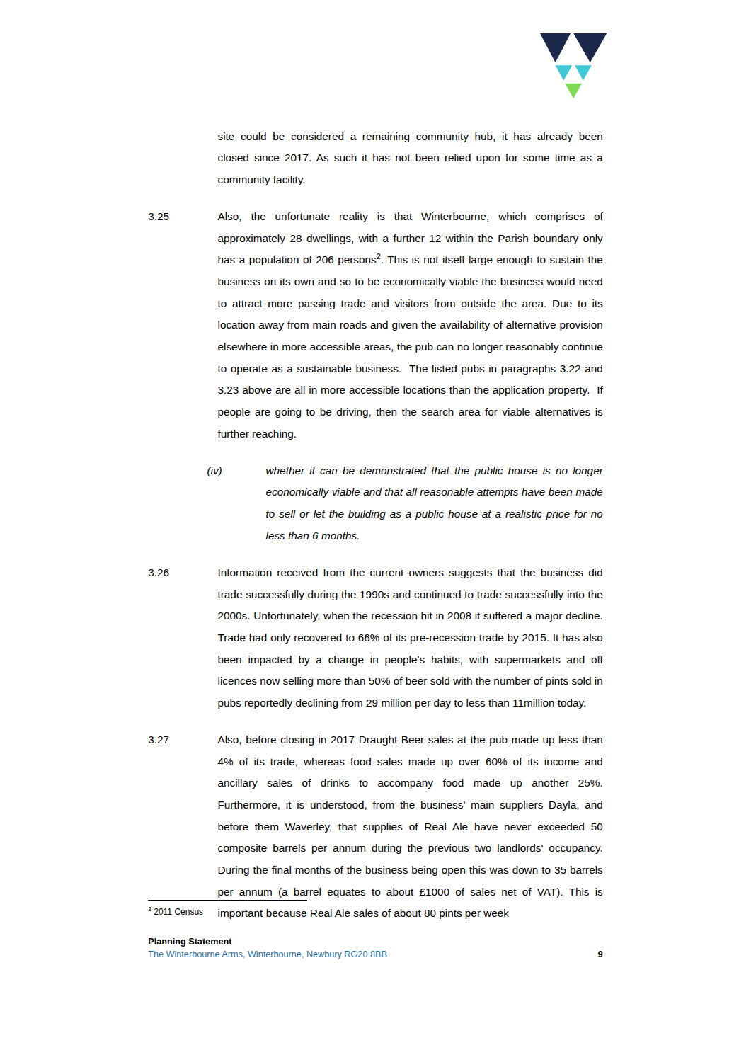site could be considered a remaining community hub, it has already been closed since 2017. As such it has not been relied upon for some time as a community facility.
3.25
Also, the unfortunate reality is that Winterbourne, which comprises of approximately 28 dwellings, with a further 12 within the Parish boundary only has a population of 206 persons2. This is not itself large enough to sustain the business on its own and so to be economically viable the business would need to attract more passing trade and visitors from outside the area. Due to its location away from main roads and given the availability of alternative provision elsewhere in more accessible areas, the pub can no longer reasonably continue to operate as a sustainable business. The listed pubs in paragraphs 3.22 and 3.23 above are all in more accessible locations than the application property. If people are going to be driving, then the search area for viable alternatives is further reaching.
(iv)
whether it can be demonstrated that the public house is no longer economically viable and that all reasonable attempts have been made to sell or let the building as a public house at a realistic price for no less than 6 months.
3.26
Information received from the current owners suggests that the business did trade successfully during the 1990s and continued to trade successfully into the 2000s. Unfortunately, when the recession hit in 2008 it suffered a major decline. Trade had only recovered to 66% of its pre-recession trade by 2015. It has also been impacted by a change in people's habits, with supermarkets and off licences now selling more than 50% of beer sold with the number of pints sold in pubs reportedly declining from 29 million per day to less than 11million today.
3.27
Also, before closing in 2017 Draught Beer sales at the pub made up less than 4% of its trade, whereas food sales made up over 60% of its income and ancillary sales of drinks to accompany food made up another 25%. Furthermore, it is understood, from the business' main suppliers Dayla, and before them Waverley, that supplies of Real Ale have never exceeded 50 composite barrels per annum during the previous two landlords' occupancy. During the final months of the business being open this was down to 35 barrels per annum (a barrel equates to about £1000 of sales net of VAT). This is important because Real Ale sales of about 80 pints per week
2 2011 Census
Planning Statement
The Winterbourne Arms, Winterbourne, Newbury RG20 8BB
9